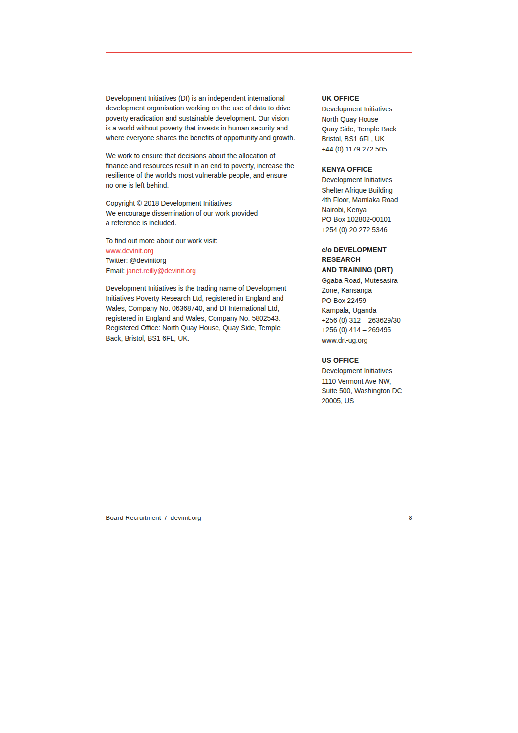Development Initiatives (DI) is an independent international development organisation working on the use of data to drive poverty eradication and sustainable development. Our vision is a world without poverty that invests in human security and where everyone shares the benefits of opportunity and growth.
We work to ensure that decisions about the allocation of finance and resources result in an end to poverty, increase the resilience of the world's most vulnerable people, and ensure no one is left behind.
Copyright © 2018 Development Initiatives
We encourage dissemination of our work provided
a reference is included.
To find out more about our work visit:
www.devinit.org
Twitter: @devinitorg
Email: janet.reilly@devinit.org
Development Initiatives is the trading name of Development Initiatives Poverty Research Ltd, registered in England and Wales, Company No. 06368740, and DI International Ltd, registered in England and Wales, Company No. 5802543. Registered Office: North Quay House, Quay Side, Temple Back, Bristol, BS1 6FL, UK.
UK OFFICE
Development Initiatives
North Quay House
Quay Side, Temple Back
Bristol, BS1 6FL, UK
+44 (0) 1179 272 505
KENYA OFFICE
Development Initiatives
Shelter Afrique Building
4th Floor, Mamlaka Road
Nairobi, Kenya
PO Box 102802-00101
+254 (0) 20 272 5346
c/o DEVELOPMENT RESEARCH
AND TRAINING (DRT)
Ggaba Road, Mutesasira
Zone, Kansanga
PO Box 22459
Kampala, Uganda
+256 (0) 312 – 263629/30
+256 (0) 414 – 269495
www.drt-ug.org
US OFFICE
Development Initiatives
1110 Vermont Ave NW,
Suite 500, Washington DC
20005, US
Board Recruitment / devinit.org
8